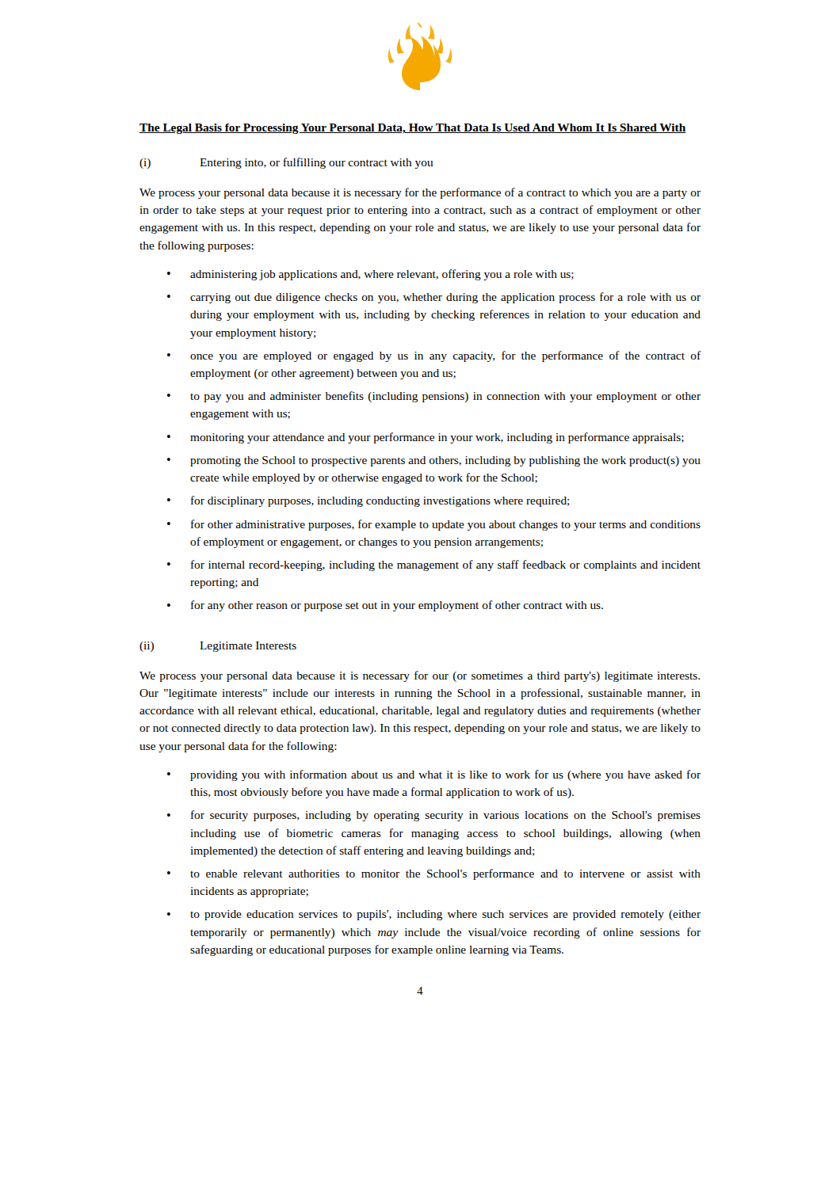The Legal Basis for Processing Your Personal Data, How That Data Is Used And Whom It Is Shared With
(i) Entering into, or fulfilling our contract with you
We process your personal data because it is necessary for the performance of a contract to which you are a party or in order to take steps at your request prior to entering into a contract, such as a contract of employment or other engagement with us. In this respect, depending on your role and status, we are likely to use your personal data for the following purposes:
administering job applications and, where relevant, offering you a role with us;
carrying out due diligence checks on you, whether during the application process for a role with us or during your employment with us, including by checking references in relation to your education and your employment history;
once you are employed or engaged by us in any capacity, for the performance of the contract of employment (or other agreement) between you and us;
to pay you and administer benefits (including pensions) in connection with your employment or other engagement with us;
monitoring your attendance and your performance in your work, including in performance appraisals;
promoting the School to prospective parents and others, including by publishing the work product(s) you create while employed by or otherwise engaged to work for the School;
for disciplinary purposes, including conducting investigations where required;
for other administrative purposes, for example to update you about changes to your terms and conditions of employment or engagement, or changes to you pension arrangements;
for internal record-keeping, including the management of any staff feedback or complaints and incident reporting; and
for any other reason or purpose set out in your employment of other contract with us.
(ii) Legitimate Interests
We process your personal data because it is necessary for our (or sometimes a third party's) legitimate interests. Our "legitimate interests" include our interests in running the School in a professional, sustainable manner, in accordance with all relevant ethical, educational, charitable, legal and regulatory duties and requirements (whether or not connected directly to data protection law). In this respect, depending on your role and status, we are likely to use your personal data for the following:
providing you with information about us and what it is like to work for us (where you have asked for this, most obviously before you have made a formal application to work of us).
for security purposes, including by operating security in various locations on the School's premises including use of biometric cameras for managing access to school buildings, allowing (when implemented) the detection of staff entering and leaving buildings and;
to enable relevant authorities to monitor the School's performance and to intervene or assist with incidents as appropriate;
to provide education services to pupils', including where such services are provided remotely (either temporarily or permanently) which may include the visual/voice recording of online sessions for safeguarding or educational purposes for example online learning via Teams.
4